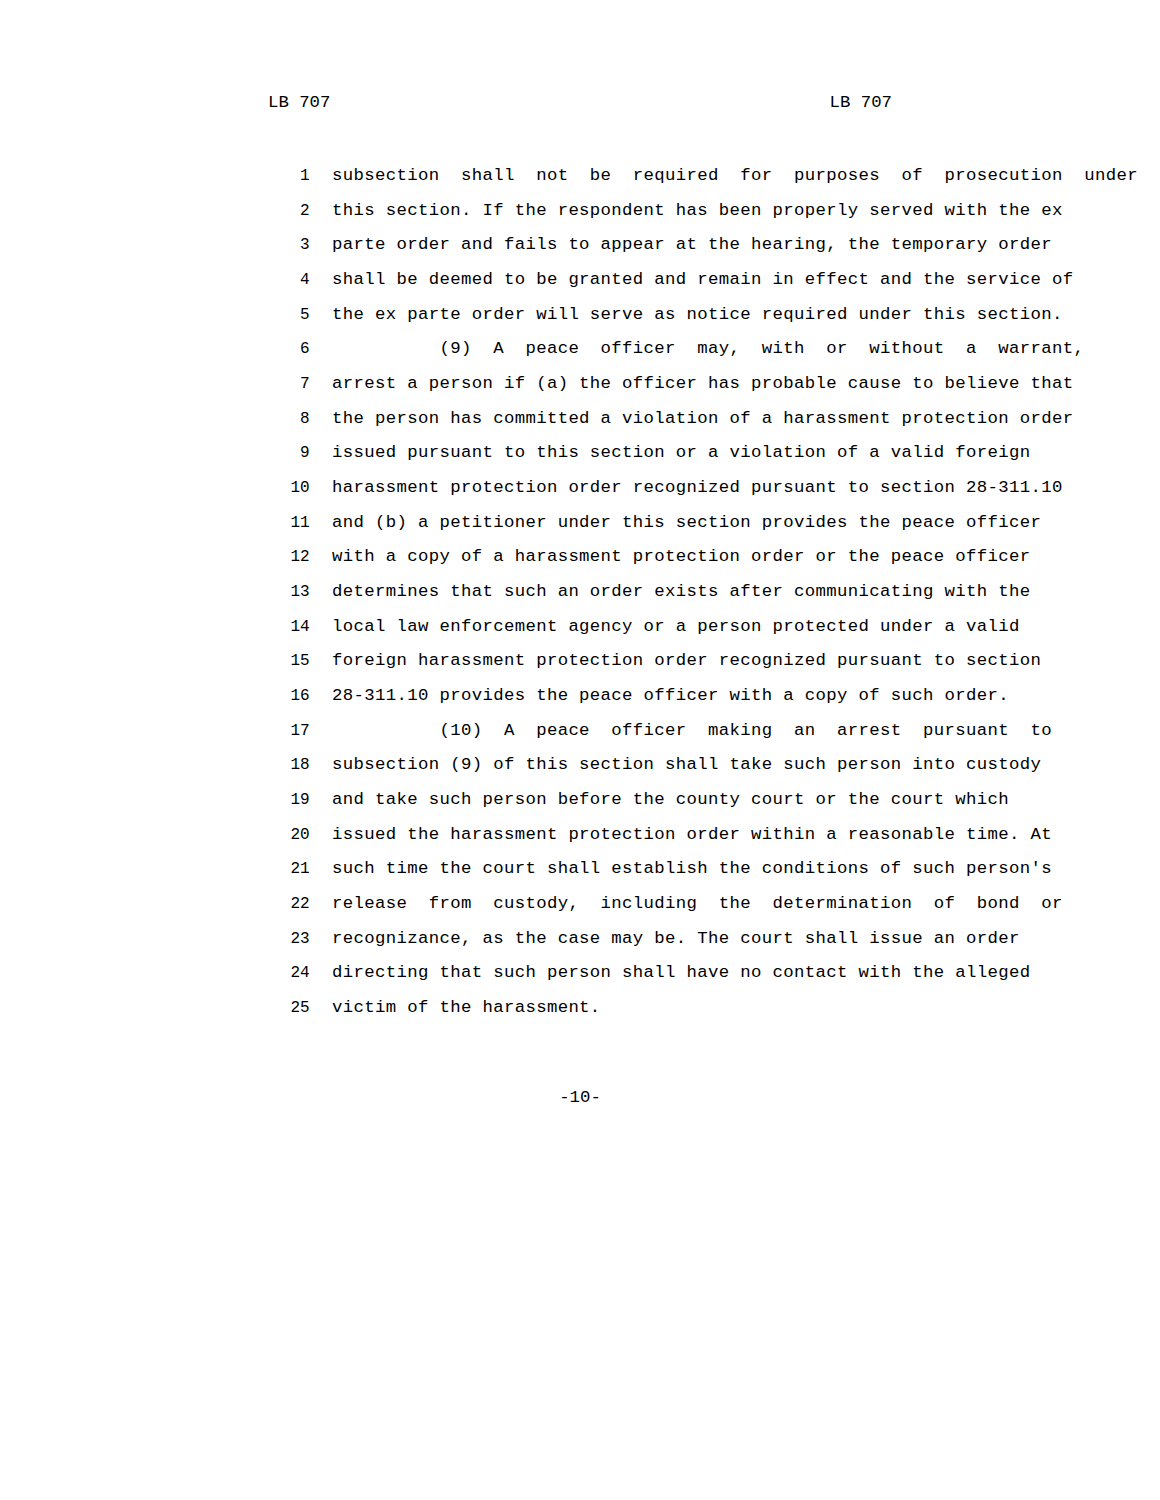LB 707 LB 707
1 subsection shall not be required for purposes of prosecution under
2 this section. If the respondent has been properly served with the ex
3 parte order and fails to appear at the hearing, the temporary order
4 shall be deemed to be granted and remain in effect and the service of
5 the ex parte order will serve as notice required under this section.
6 (9) A peace officer may, with or without a warrant,
7 arrest a person if (a) the officer has probable cause to believe that
8 the person has committed a violation of a harassment protection order
9 issued pursuant to this section or a violation of a valid foreign
10 harassment protection order recognized pursuant to section 28-311.10
11 and (b) a petitioner under this section provides the peace officer
12 with a copy of a harassment protection order or the peace officer
13 determines that such an order exists after communicating with the
14 local law enforcement agency or a person protected under a valid
15 foreign harassment protection order recognized pursuant to section
1628-311.10 provides the peace officer with a copy of such order.
17 (10) A peace officer making an arrest pursuant to
18 subsection (9) of this section shall take such person into custody
19 and take such person before the county court or the court which
20 issued the harassment protection order within a reasonable time. At
21 such time the court shall establish the conditions of such person's
22 release from custody, including the determination of bond or
23 recognizance, as the case may be. The court shall issue an order
24 directing that such person shall have no contact with the alleged
25 victim of the harassment.
-10-